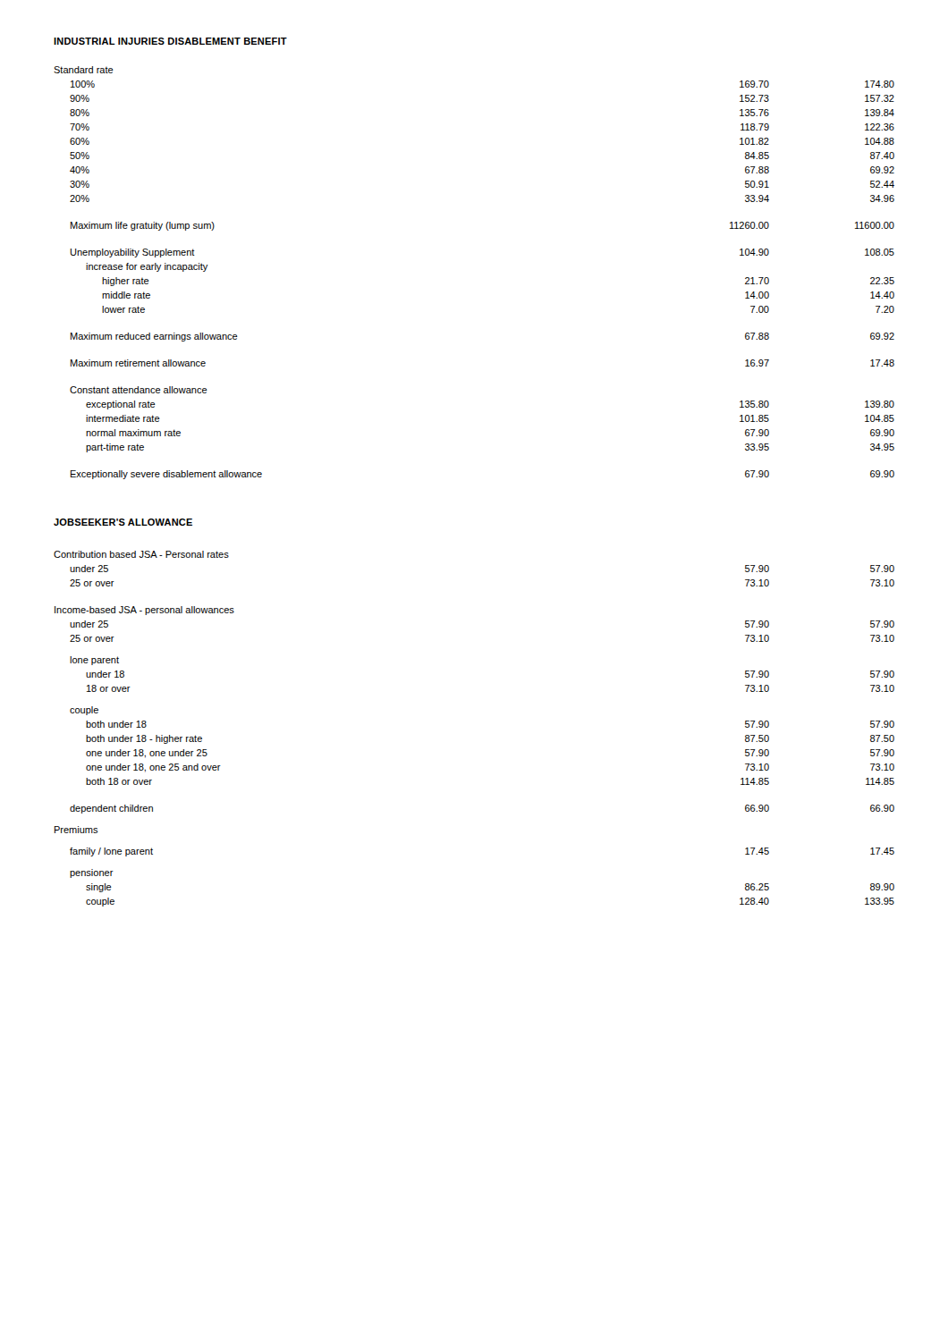INDUSTRIAL INJURIES DISABLEMENT BENEFIT
| Standard rate | | |
| 100% | 169.70 | 174.80 |
| 90% | 152.73 | 157.32 |
| 80% | 135.76 | 139.84 |
| 70% | 118.79 | 122.36 |
| 60% | 101.82 | 104.88 |
| 50% | 84.85 | 87.40 |
| 40% | 67.88 | 69.92 |
| 30% | 50.91 | 52.44 |
| 20% | 33.94 | 34.96 |
| Maximum life gratuity (lump sum) | 11260.00 | 11600.00 |
| Unemployability Supplement | 104.90 | 108.05 |
| increase for early incapacity | | |
| higher rate | 21.70 | 22.35 |
| middle rate | 14.00 | 14.40 |
| lower rate | 7.00 | 7.20 |
| Maximum reduced earnings allowance | 67.88 | 69.92 |
| Maximum retirement allowance | 16.97 | 17.48 |
| Constant attendance allowance | | |
| exceptional rate | 135.80 | 139.80 |
| intermediate rate | 101.85 | 104.85 |
| normal maximum rate | 67.90 | 69.90 |
| part-time rate | 33.95 | 34.95 |
| Exceptionally severe disablement allowance | 67.90 | 69.90 |
JOBSEEKER'S ALLOWANCE
| Contribution based JSA - Personal rates | | |
| under 25 | 57.90 | 57.90 |
| 25 or over | 73.10 | 73.10 |
| Income-based JSA - personal allowances | | |
| under 25 | 57.90 | 57.90 |
| 25 or over | 73.10 | 73.10 |
| lone parent | | |
| under 18 | 57.90 | 57.90 |
| 18 or over | 73.10 | 73.10 |
| couple | | |
| both under 18 | 57.90 | 57.90 |
| both under 18 - higher rate | 87.50 | 87.50 |
| one under 18, one under 25 | 57.90 | 57.90 |
| one under 18, one 25 and over | 73.10 | 73.10 |
| both 18 or over | 114.85 | 114.85 |
| dependent children | 66.90 | 66.90 |
| Premiums | | |
| family / lone parent | 17.45 | 17.45 |
| pensioner | | |
| single | 86.25 | 89.90 |
| couple | 128.40 | 133.95 |